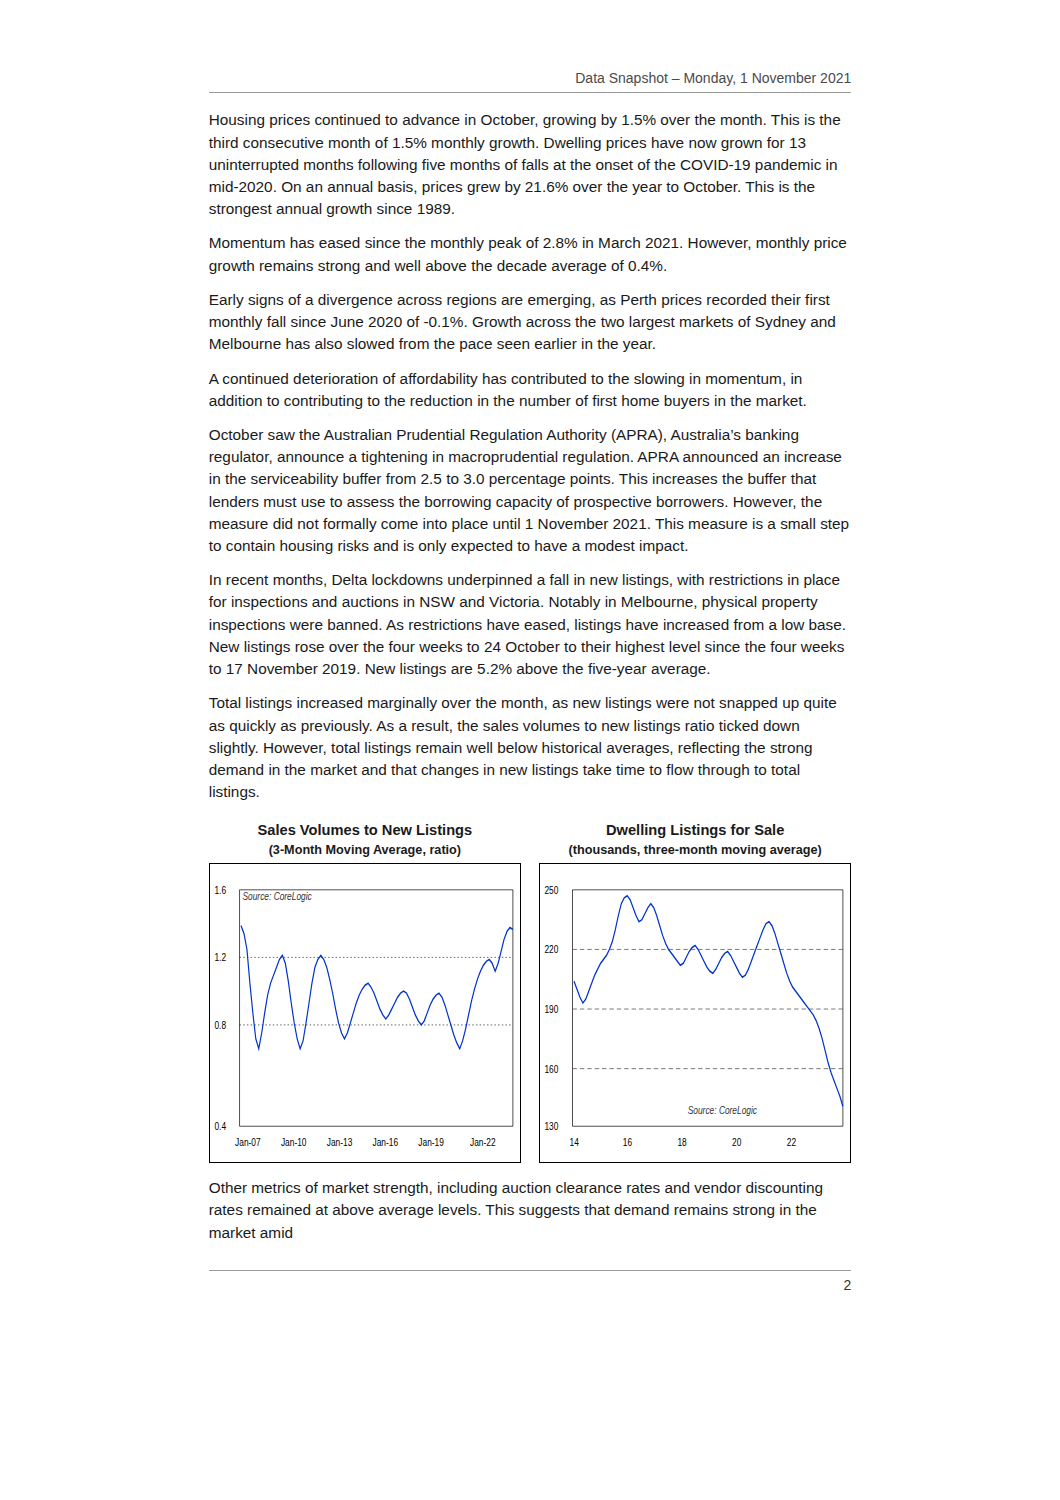Data Snapshot – Monday, 1 November 2021
Housing prices continued to advance in October, growing by 1.5% over the month. This is the third consecutive month of 1.5% monthly growth. Dwelling prices have now grown for 13 uninterrupted months following five months of falls at the onset of the COVID-19 pandemic in mid-2020. On an annual basis, prices grew by 21.6% over the year to October. This is the strongest annual growth since 1989.
Momentum has eased since the monthly peak of 2.8% in March 2021. However, monthly price growth remains strong and well above the decade average of 0.4%.
Early signs of a divergence across regions are emerging, as Perth prices recorded their first monthly fall since June 2020 of -0.1%. Growth across the two largest markets of Sydney and Melbourne has also slowed from the pace seen earlier in the year.
A continued deterioration of affordability has contributed to the slowing in momentum, in addition to contributing to the reduction in the number of first home buyers in the market.
October saw the Australian Prudential Regulation Authority (APRA), Australia’s banking regulator, announce a tightening in macroprudential regulation. APRA announced an increase in the serviceability buffer from 2.5 to 3.0 percentage points. This increases the buffer that lenders must use to assess the borrowing capacity of prospective borrowers. However, the measure did not formally come into place until 1 November 2021. This measure is a small step to contain housing risks and is only expected to have a modest impact.
In recent months, Delta lockdowns underpinned a fall in new listings, with restrictions in place for inspections and auctions in NSW and Victoria. Notably in Melbourne, physical property inspections were banned. As restrictions have eased, listings have increased from a low base. New listings rose over the four weeks to 24 October to their highest level since the four weeks to 17 November 2019. New listings are 5.2% above the five-year average.
Total listings increased marginally over the month, as new listings were not snapped up quite as quickly as previously. As a result, the sales volumes to new listings ratio ticked down slightly. However, total listings remain well below historical averages, reflecting the strong demand in the market and that changes in new listings take time to flow through to total listings.
Sales Volumes to New Listings
(3-Month Moving Average, ratio)
1.6 1.2 0.8 0.4 Source: CoreLogic Jan-07 Jan-10 Jan-13 Jan-16 Jan-19 Jan-22
Dwelling Listings for Sale
(thousands, three-month moving average)
250 220 190 160 130 Source: CoreLogic 14 16 18 20 22
Other metrics of market strength, including auction clearance rates and vendor discounting rates remained at above average levels. This suggests that demand remains strong in the market amid
2